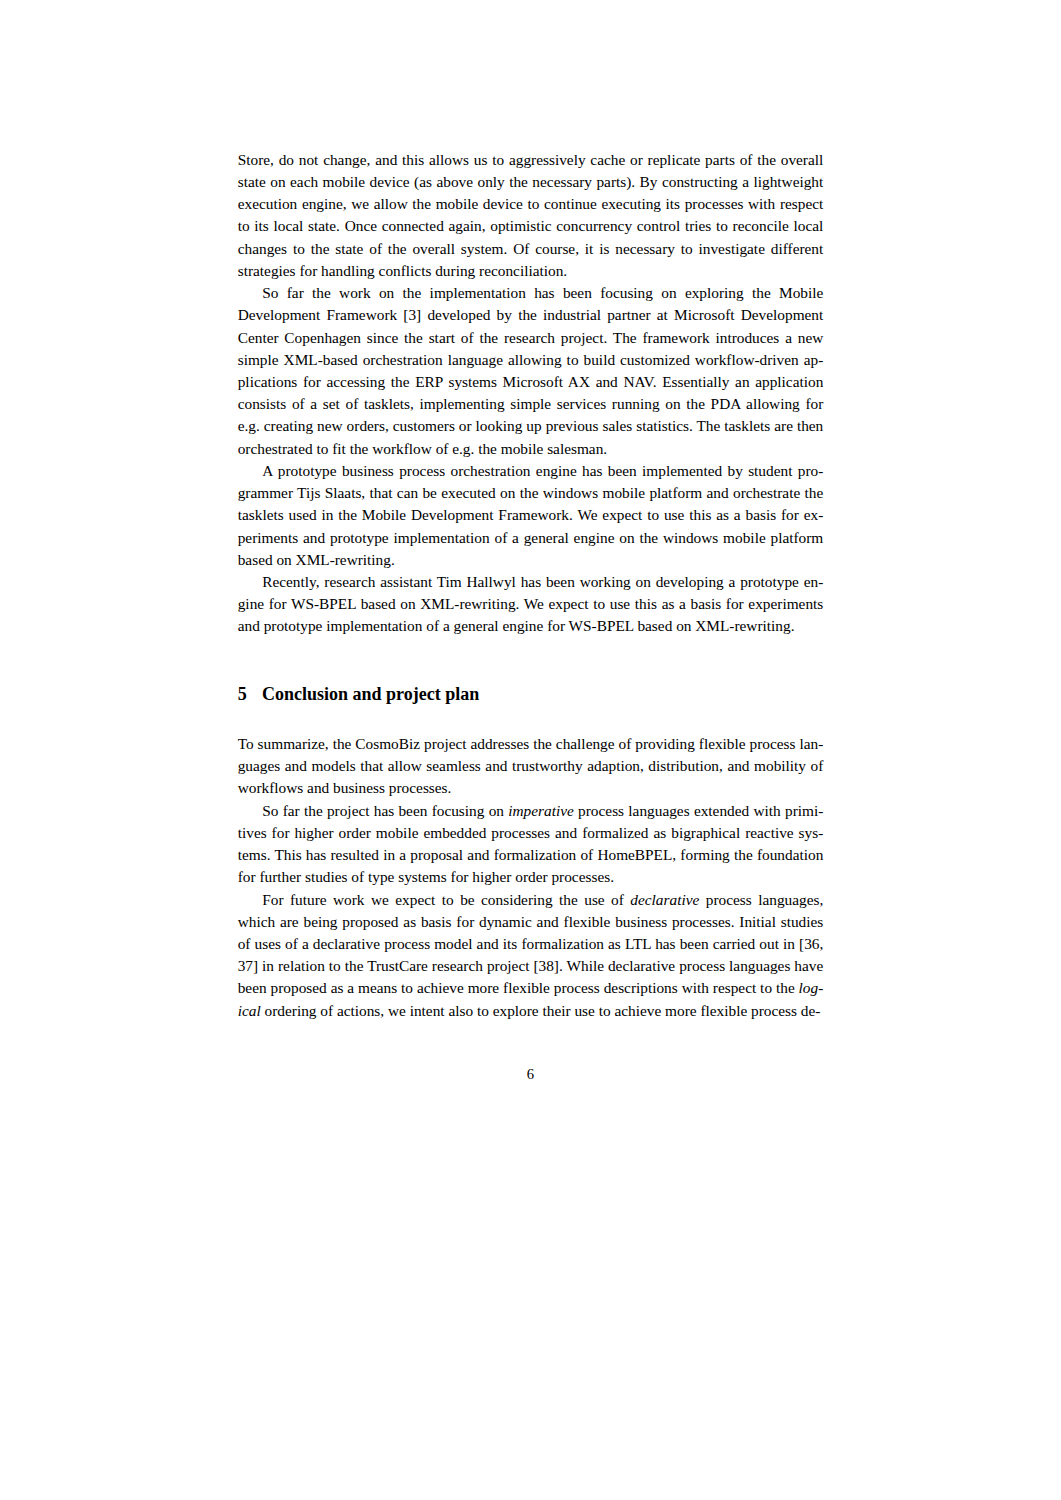Store, do not change, and this allows us to aggressively cache or replicate parts of the overall state on each mobile device (as above only the necessary parts). By constructing a lightweight execution engine, we allow the mobile device to continue executing its processes with respect to its local state. Once connected again, optimistic concurrency control tries to reconcile local changes to the state of the overall system. Of course, it is necessary to investigate different strategies for handling conflicts during reconciliation.
So far the work on the implementation has been focusing on exploring the Mobile Development Framework [3] developed by the industrial partner at Microsoft Development Center Copenhagen since the start of the research project. The framework introduces a new simple XML-based orchestration language allowing to build customized workflow-driven applications for accessing the ERP systems Microsoft AX and NAV. Essentially an application consists of a set of tasklets, implementing simple services running on the PDA allowing for e.g. creating new orders, customers or looking up previous sales statistics. The tasklets are then orchestrated to fit the workflow of e.g. the mobile salesman.
A prototype business process orchestration engine has been implemented by student programmer Tijs Slaats, that can be executed on the windows mobile platform and orchestrate the tasklets used in the Mobile Development Framework. We expect to use this as a basis for experiments and prototype implementation of a general engine on the windows mobile platform based on XML-rewriting.
Recently, research assistant Tim Hallwyl has been working on developing a prototype engine for WS-BPEL based on XML-rewriting. We expect to use this as a basis for experiments and prototype implementation of a general engine for WS-BPEL based on XML-rewriting.
5 Conclusion and project plan
To summarize, the CosmoBiz project addresses the challenge of providing flexible process languages and models that allow seamless and trustworthy adaption, distribution, and mobility of workflows and business processes.
So far the project has been focusing on imperative process languages extended with primitives for higher order mobile embedded processes and formalized as bigraphical reactive systems. This has resulted in a proposal and formalization of HomeBPEL, forming the foundation for further studies of type systems for higher order processes.
For future work we expect to be considering the use of declarative process languages, which are being proposed as basis for dynamic and flexible business processes. Initial studies of uses of a declarative process model and its formalization as LTL has been carried out in [36, 37] in relation to the TrustCare research project [38]. While declarative process languages have been proposed as a means to achieve more flexible process descriptions with respect to the logical ordering of actions, we intent also to explore their use to achieve more flexible process de-
6